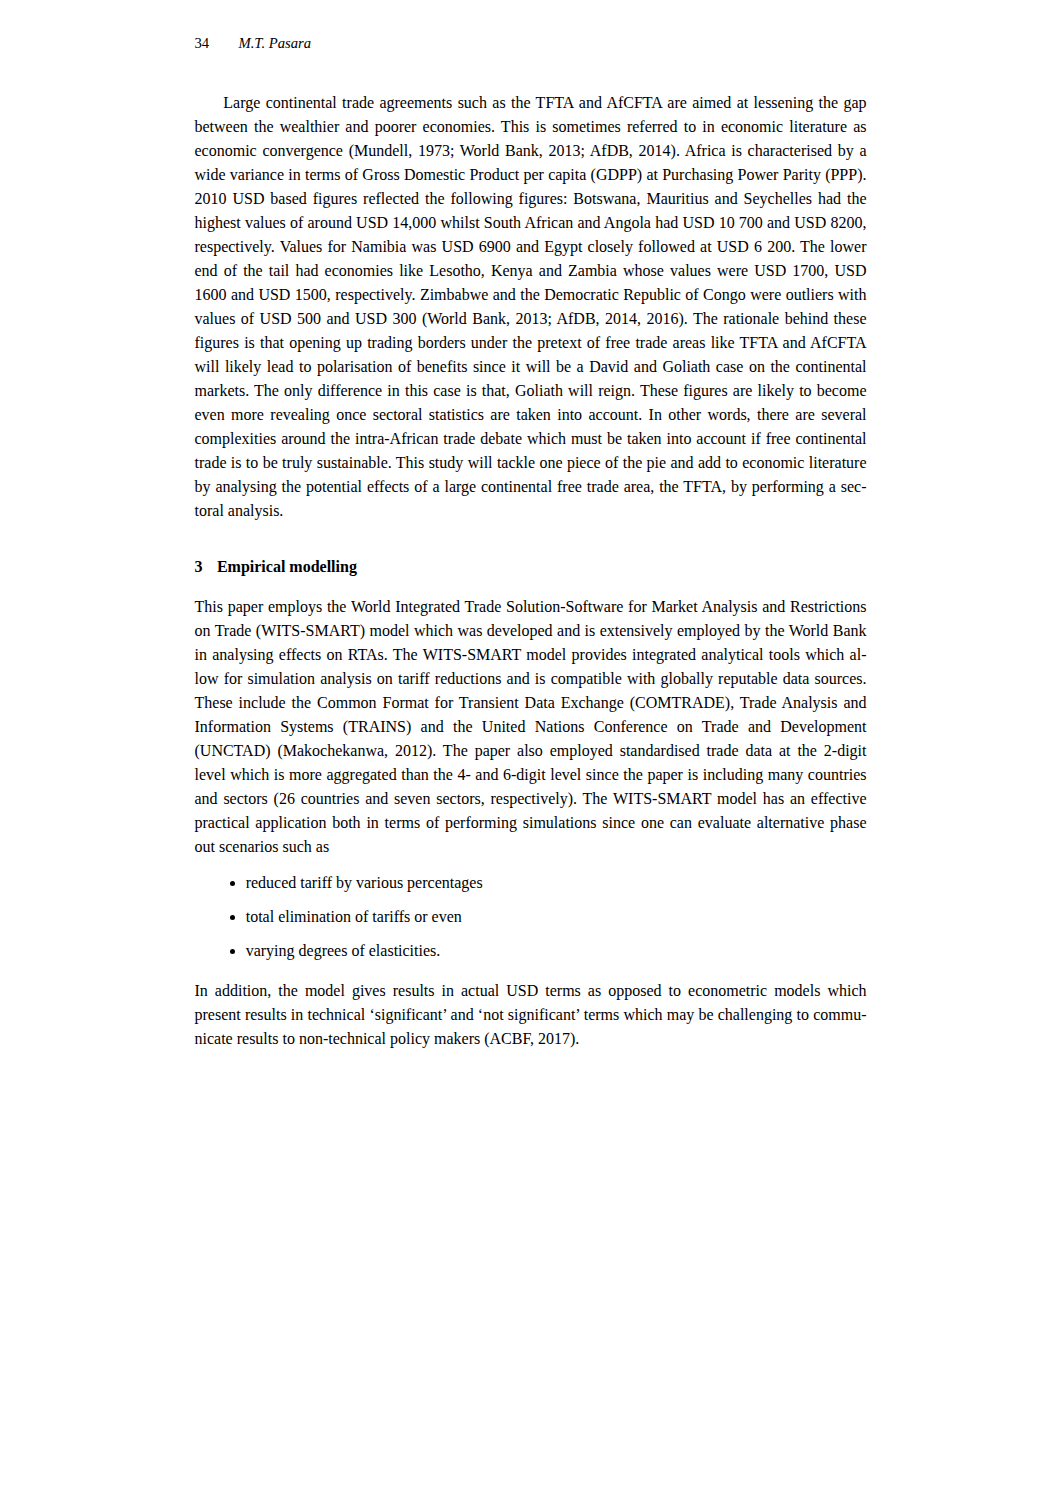34 M.T. Pasara
Large continental trade agreements such as the TFTA and AfCFTA are aimed at lessening the gap between the wealthier and poorer economies. This is sometimes referred to in economic literature as economic convergence (Mundell, 1973; World Bank, 2013; AfDB, 2014). Africa is characterised by a wide variance in terms of Gross Domestic Product per capita (GDPP) at Purchasing Power Parity (PPP). 2010 USD based figures reflected the following figures: Botswana, Mauritius and Seychelles had the highest values of around USD 14,000 whilst South African and Angola had USD 10 700 and USD 8200, respectively. Values for Namibia was USD 6900 and Egypt closely followed at USD 6 200. The lower end of the tail had economies like Lesotho, Kenya and Zambia whose values were USD 1700, USD 1600 and USD 1500, respectively. Zimbabwe and the Democratic Republic of Congo were outliers with values of USD 500 and USD 300 (World Bank, 2013; AfDB, 2014, 2016). The rationale behind these figures is that opening up trading borders under the pretext of free trade areas like TFTA and AfCFTA will likely lead to polarisation of benefits since it will be a David and Goliath case on the continental markets. The only difference in this case is that, Goliath will reign. These figures are likely to become even more revealing once sectoral statistics are taken into account. In other words, there are several complexities around the intra-African trade debate which must be taken into account if free continental trade is to be truly sustainable. This study will tackle one piece of the pie and add to economic literature by analysing the potential effects of a large continental free trade area, the TFTA, by performing a sectoral analysis.
3 Empirical modelling
This paper employs the World Integrated Trade Solution-Software for Market Analysis and Restrictions on Trade (WITS-SMART) model which was developed and is extensively employed by the World Bank in analysing effects on RTAs. The WITS-SMART model provides integrated analytical tools which allow for simulation analysis on tariff reductions and is compatible with globally reputable data sources. These include the Common Format for Transient Data Exchange (COMTRADE), Trade Analysis and Information Systems (TRAINS) and the United Nations Conference on Trade and Development (UNCTAD) (Makochekanwa, 2012). The paper also employed standardised trade data at the 2-digit level which is more aggregated than the 4- and 6-digit level since the paper is including many countries and sectors (26 countries and seven sectors, respectively). The WITS-SMART model has an effective practical application both in terms of performing simulations since one can evaluate alternative phase out scenarios such as
reduced tariff by various percentages
total elimination of tariffs or even
varying degrees of elasticities.
In addition, the model gives results in actual USD terms as opposed to econometric models which present results in technical ‘significant’ and ‘not significant’ terms which may be challenging to communicate results to non-technical policy makers (ACBF, 2017).